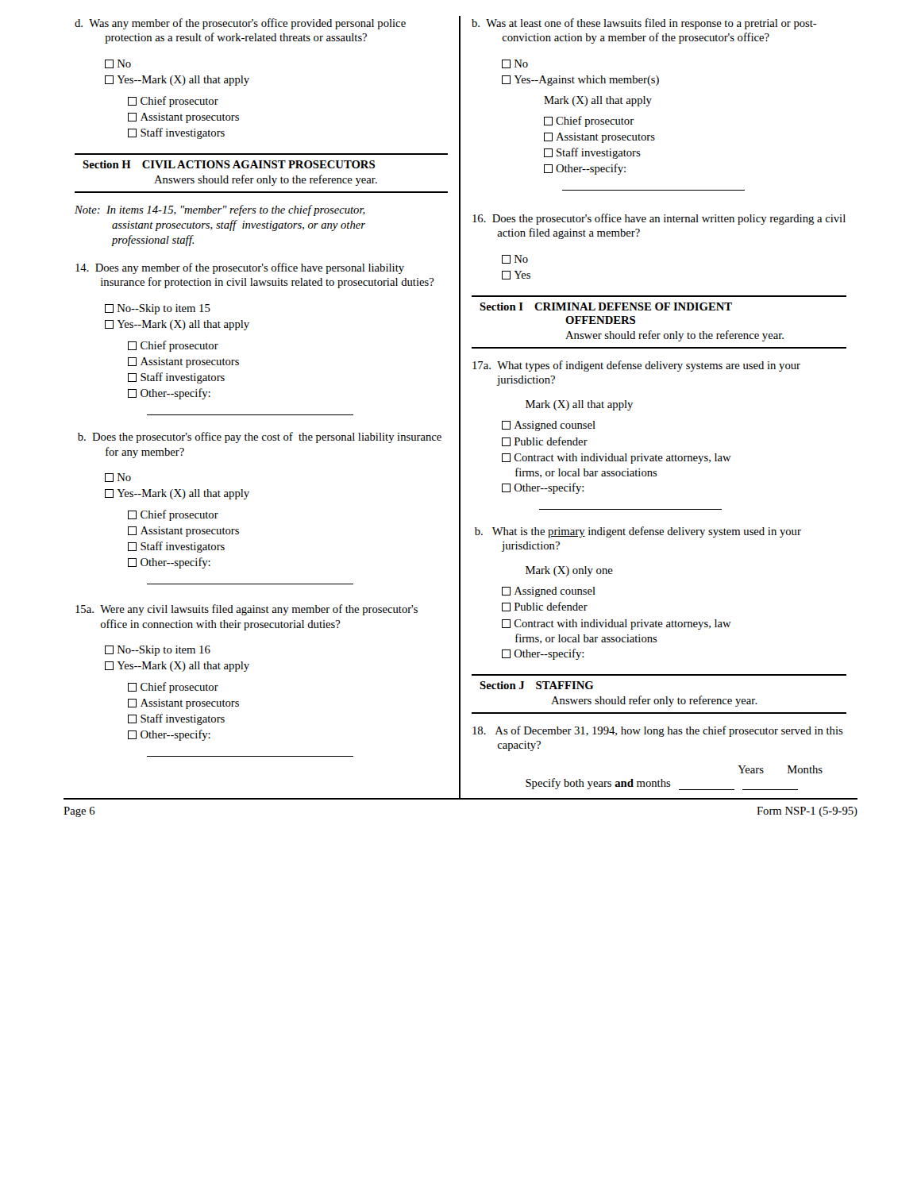d. Was any member of the prosecutor's office provided personal police protection as a result of work-related threats or assaults?
No Yes--Mark (X) all that apply
Chief prosecutor Assistant prosecutors Staff investigators
Section H CIVIL ACTIONS AGAINST PROSECUTORS Answers should refer only to the reference year.
Note: In items 14-15, "member" refers to the chief prosecutor,
assistant prosecutors, staff investigators, or any other
professional staff.
14. Does any member of the prosecutor's office have personal liability insurance for protection in civil lawsuits related to prosecutorial duties?
No--Skip to item 15 Yes--Mark (X) all that apply
Chief prosecutor Assistant prosecutors Staff investigators Other--specify:
b. Does the prosecutor's office pay the cost of the personal liability insurance for any member?
No Yes--Mark (X) all that apply
Chief prosecutor Assistant prosecutors Staff investigators Other--specify:
15a. Were any civil lawsuits filed against any member of the prosecutor's office in connection with their prosecutorial duties?
No--Skip to item 16 Yes--Mark (X) all that apply
Chief prosecutor Assistant prosecutors Staff investigators Other--specify:
b. Was at least one of these lawsuits filed in response to a pretrial or post-conviction action by a member of the prosecutor's office?
No Yes--Against which member(s)
Mark (X) all that apply
Chief prosecutor Assistant prosecutors Staff investigators Other--specify:
16. Does the prosecutor's office have an internal written policy regarding a civil action filed against a member?
No Yes
Section I CRIMINAL DEFENSE OF INDIGENT OFFENDERS Answer should refer only to the reference year.
17a. What types of indigent defense delivery systems are used in your jurisdiction?
Mark (X) all that apply
Assigned counsel Public defender Contract with individual private attorneys, law
firms, or local bar associations
Other--specify:
b. What is the primary indigent defense delivery system used in your jurisdiction?
Mark (X) only one
Assigned counsel Public defender Contract with individual private attorneys, law
firms, or local bar associations
Other--specify:
Section J STAFFING Answers should refer only to reference year.
18. As of December 31, 1994, how long has the chief prosecutor served in this capacity?
Years Months
Specify both years and months
Page 6
Form NSP-1 (5-9-95)